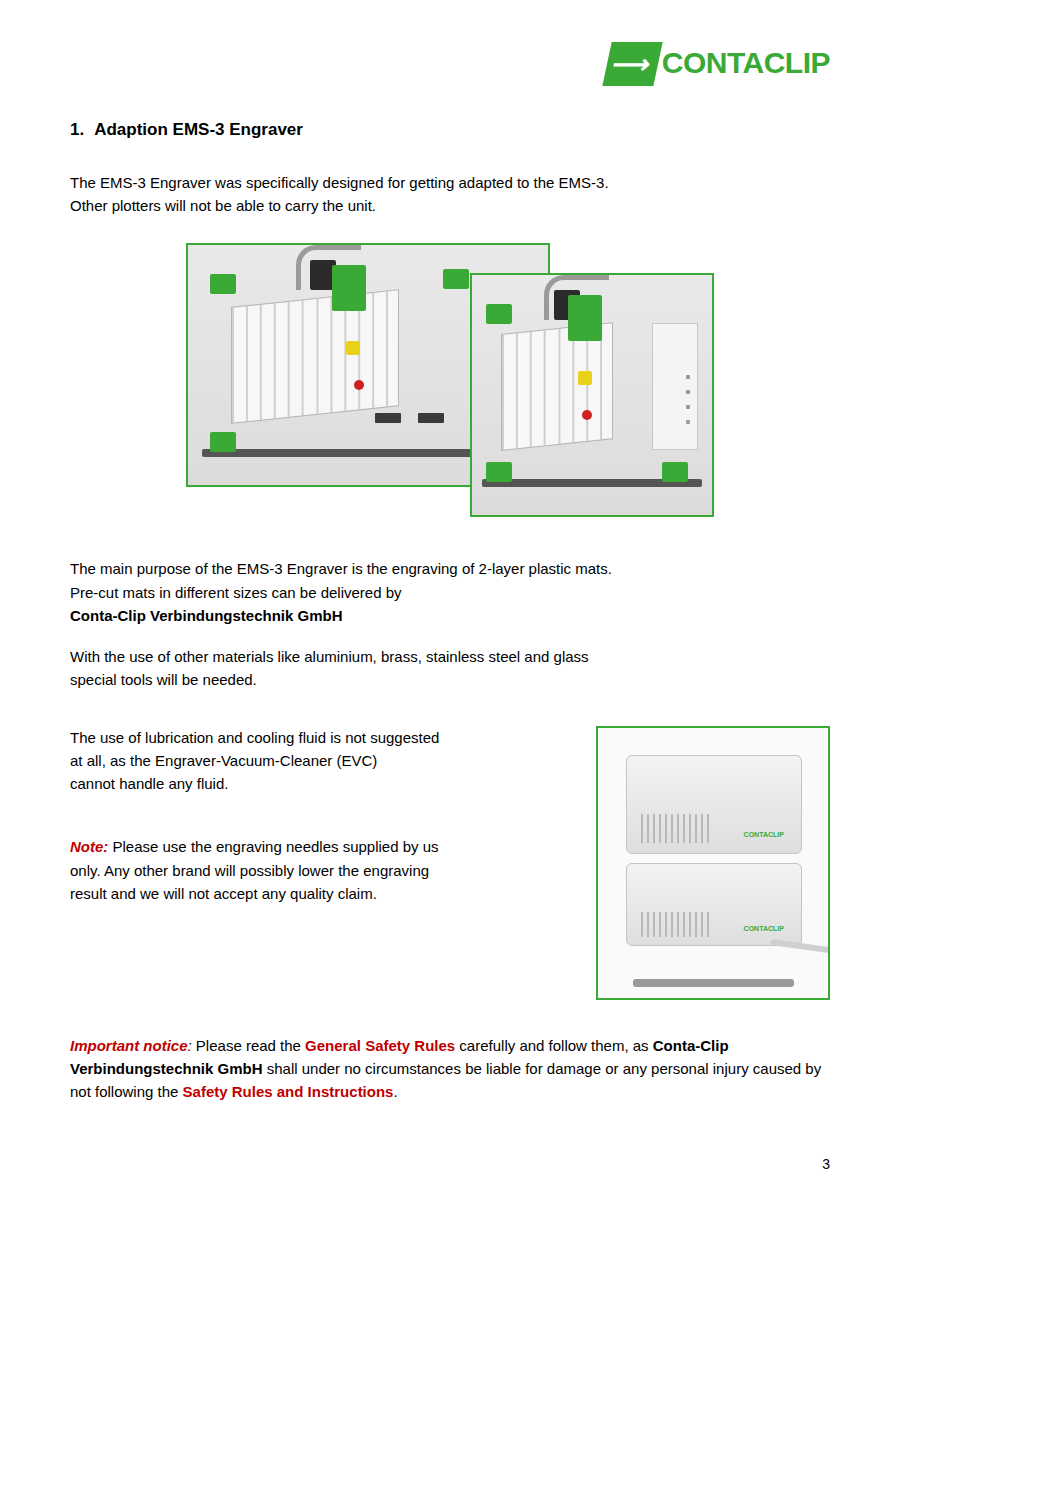⟶CONTA CLIP
1. Adaption EMS-3 Engraver
The EMS-3 Engraver was specifically designed for getting adapted to the EMS-3.
Other plotters will not be able to carry the unit.
The main purpose of the EMS-3 Engraver is the engraving of 2-layer plastic mats.
Pre-cut mats in different sizes can be delivered by
Conta-Clip Verbindungstechnik GmbH
With the use of other materials like aluminium, brass, stainless steel and glass
special tools will be needed.
The use of lubrication and cooling fluid is not suggested
at all, as the Engraver-Vacuum-Cleaner (EVC)
cannot handle any fluid.
Note: Please use the engraving needles supplied by us
only. Any other brand will possibly lower the engraving
result and we will not accept any quality claim.
CONTACLIP
CONTACLIP
Important notice: Please read the General Safety Rules carefully and follow them, as Conta-Clip Verbindungstechnik GmbH shall under no circumstances be liable for damage or any personal injury caused by not following the Safety Rules and Instructions.
3